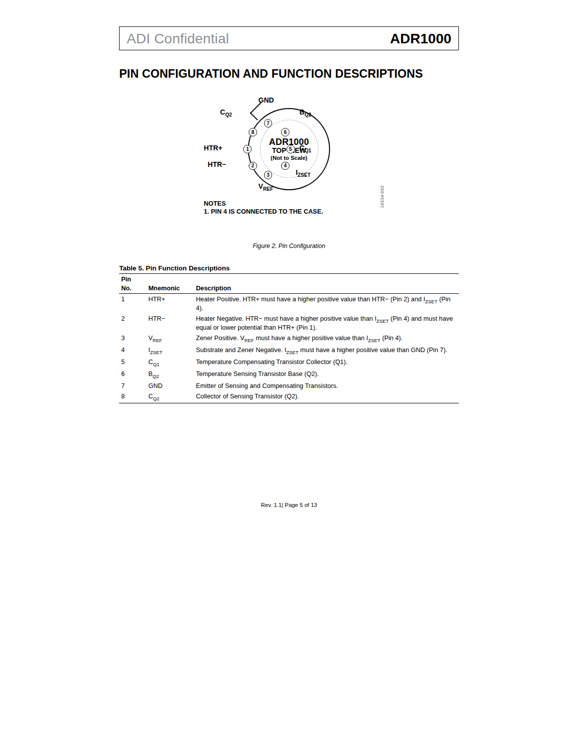ADI Confidential
ADR1000
PIN CONFIGURATION AND FUNCTION DESCRIPTIONS
ADR1000
TOP VIEW
(Not to Scale)
1
2
3
4
5
6
7
8
GND
CQ2
BQ2
HTR+
CQ1
HTR−
IZSET
VREF
NOTES
1. PIN 4 IS CONNECTED TO THE CASE.
16534-002
Figure 2. Pin Configuration
Table 5. Pin Function Descriptions
| Pin | | |
| --- | --- | --- |
| No. | Mnemonic | Description |
| 1 | HTR+ | Heater Positive. HTR+ must have a higher positive value than HTR− (Pin 2) and I ZSET (Pin 4). |
| 2 | HTR− | Heater Negative. HTR− must have a higher positive value than I ZSET (Pin 4) and must have equal or lower potential than HTR+ (Pin 1). |
| 3 | V REF | Zener Positive. V REF must have a higher positive value than I ZSET (Pin 4). |
| 4 | I ZSET | Substrate and Zener Negative. I ZSET must have a higher positive value than GND (Pin 7). |
| 5 | C Q1 | Temperature Compensating Transistor Collector (Q1). |
| 6 | B Q2 | Temperature Sensing Transistor Base (Q2). |
| 7 | GND | Emitter of Sensing and Compensating Transistors. |
| 8 | C Q2 | Collector of Sensing Transistor (Q2). |
Rev. 1.1| Page 5 of 13